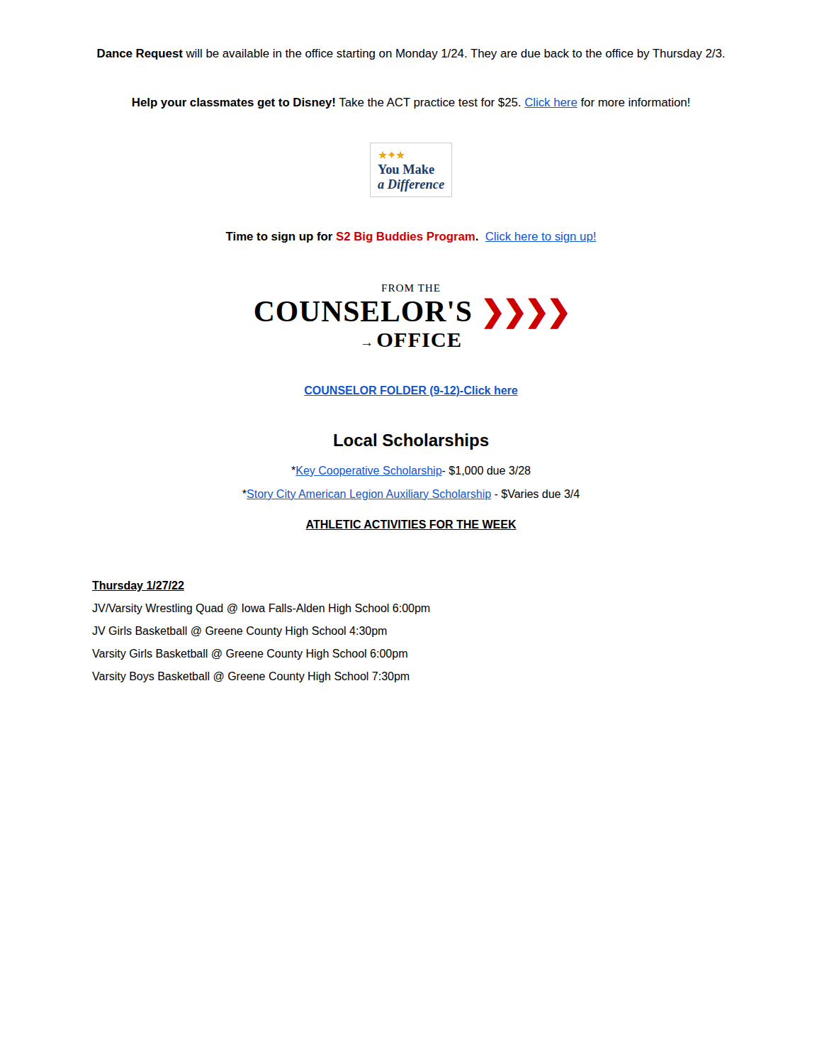Dance Request will be available in the office starting on Monday 1/24. They are due back to the office by Thursday 2/3.
Help your classmates get to Disney! Take the ACT practice test for $25. Click here for more information!
★✦★
You Make
a Difference
Time to sign up for S2 Big Buddies Program. Click here to sign up!
FROM THE COUNSELOR'S ❯❯❯❯
→ OFFICE
COUNSELOR FOLDER (9-12)-Click here
Local Scholarships
*Key Cooperative Scholarship- $1,000 due 3/28
*Story City American Legion Auxiliary Scholarship - $Varies due 3/4
ATHLETIC ACTIVITIES FOR THE WEEK
Thursday 1/27/22
JV/Varsity Wrestling Quad @ Iowa Falls-Alden High School 6:00pm
JV Girls Basketball @ Greene County High School 4:30pm
Varsity Girls Basketball @ Greene County High School 6:00pm
Varsity Boys Basketball @ Greene County High School 7:30pm